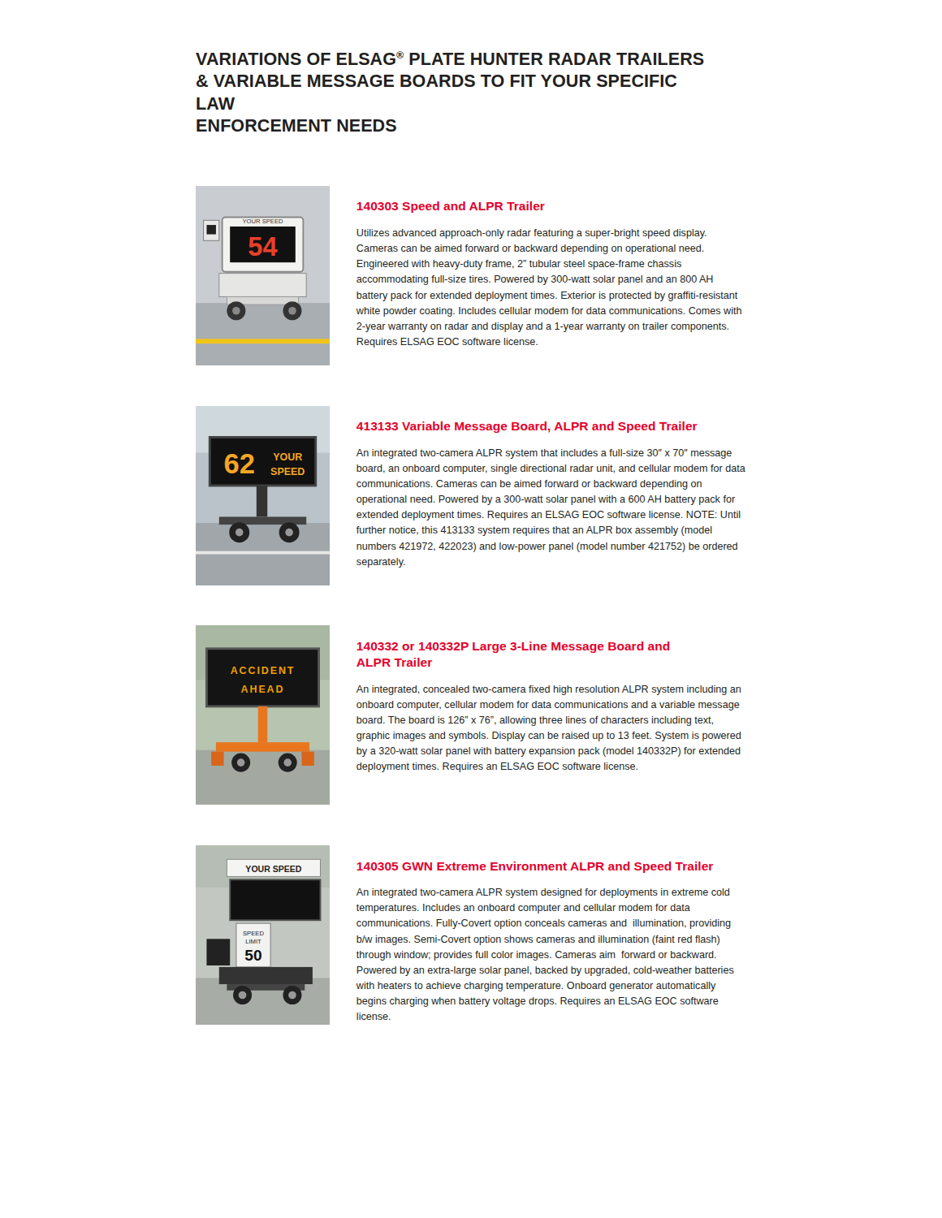Variations of ELSAG® Plate Hunter Radar Trailers
& Variable Message Boards to Fit Your Specific Law
Enforcement Needs
140303 Speed and ALPR Trailer
Utilizes advanced approach-only radar featuring a super-bright speed display. Cameras can be aimed forward or backward depending on operational need. Engineered with heavy-duty frame, 2” tubular steel space-frame chassis accommodating full-size tires. Powered by 300-watt solar panel and an 800 AH battery pack for extended deployment times. Exterior is protected by graffiti-resistant white powder coating. Includes cellular modem for data communications. Comes with 2-year warranty on radar and display and a 1-year warranty on trailer components. Requires ELSAG EOC software license.
413133 Variable Message Board, ALPR and Speed Trailer
An integrated two-camera ALPR system that includes a full-size 30″ x 70″ message board, an onboard computer, single directional radar unit, and cellular modem for data communications. Cameras can be aimed forward or backward depending on operational need. Powered by a 300-watt solar panel with a 600 AH battery pack for extended deployment times. Requires an ELSAG EOC software license. NOTE: Until further notice, this 413133 system requires that an ALPR box assembly (model numbers 421972, 422023) and low-power panel (model number 421752) be ordered separately.
140332 or 140332P Large 3-Line Message Board and
ALPR Trailer
An integrated, concealed two-camera fixed high resolution ALPR system including an onboard computer, cellular modem for data communications and a variable message board. The board is 126” x 76”, allowing three lines of characters including text, graphic images and symbols. Display can be raised up to 13 feet. System is powered by a 320-watt solar panel with battery expansion pack (model 140332P) for extended deployment times. Requires an ELSAG EOC software license.
140305 GWN Extreme Environment ALPR and Speed Trailer
An integrated two-camera ALPR system designed for deployments in extreme cold temperatures. Includes an onboard computer and cellular modem for data communications. Fully-Covert option conceals cameras and illumination, providing b/w images. Semi-Covert option shows cameras and illumination (faint red flash) through window; provides full color images. Cameras aim forward or backward. Powered by an extra-large solar panel, backed by upgraded, cold-weather batteries with heaters to achieve charging temperature. Onboard generator automatically begins charging when battery voltage drops. Requires an ELSAG EOC software license.